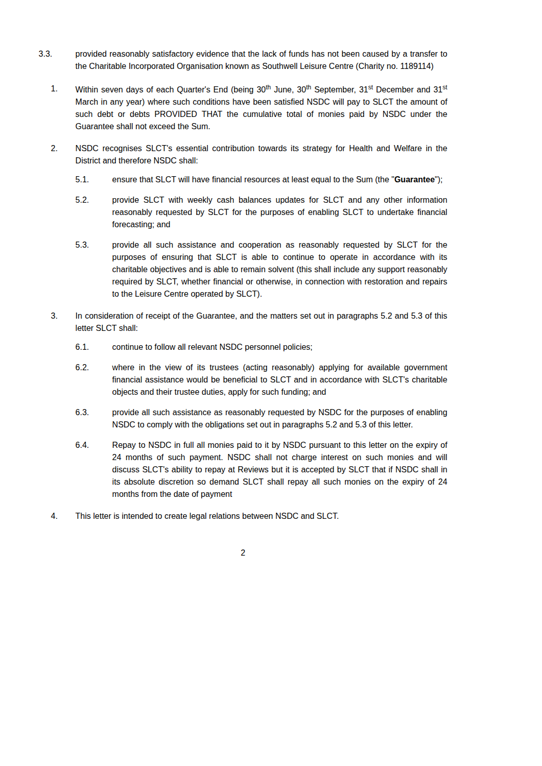3.3. provided reasonably satisfactory evidence that the lack of funds has not been caused by a transfer to the Charitable Incorporated Organisation known as Southwell Leisure Centre (Charity no. 1189114)
Within seven days of each Quarter's End (being 30th June, 30th September, 31st December and 31st March in any year) where such conditions have been satisfied NSDC will pay to SLCT the amount of such debt or debts PROVIDED THAT the cumulative total of monies paid by NSDC under the Guarantee shall not exceed the Sum.
NSDC recognises SLCT's essential contribution towards its strategy for Health and Welfare in the District and therefore NSDC shall:
5.1. ensure that SLCT will have financial resources at least equal to the Sum (the "Guarantee");
5.2. provide SLCT with weekly cash balances updates for SLCT and any other information reasonably requested by SLCT for the purposes of enabling SLCT to undertake financial forecasting; and
5.3. provide all such assistance and cooperation as reasonably requested by SLCT for the purposes of ensuring that SLCT is able to continue to operate in accordance with its charitable objectives and is able to remain solvent (this shall include any support reasonably required by SLCT, whether financial or otherwise, in connection with restoration and repairs to the Leisure Centre operated by SLCT).
In consideration of receipt of the Guarantee, and the matters set out in paragraphs 5.2 and 5.3 of this letter SLCT shall:
6.1. continue to follow all relevant NSDC personnel policies;
6.2. where in the view of its trustees (acting reasonably) applying for available government financial assistance would be beneficial to SLCT and in accordance with SLCT's charitable objects and their trustee duties, apply for such funding; and
6.3. provide all such assistance as reasonably requested by NSDC for the purposes of enabling NSDC to comply with the obligations set out in paragraphs 5.2 and 5.3 of this letter.
6.4. Repay to NSDC in full all monies paid to it by NSDC pursuant to this letter on the expiry of 24 months of such payment. NSDC shall not charge interest on such monies and will discuss SLCT's ability to repay at Reviews but it is accepted by SLCT that if NSDC shall in its absolute discretion so demand SLCT shall repay all such monies on the expiry of 24 months from the date of payment
This letter is intended to create legal relations between NSDC and SLCT.
2